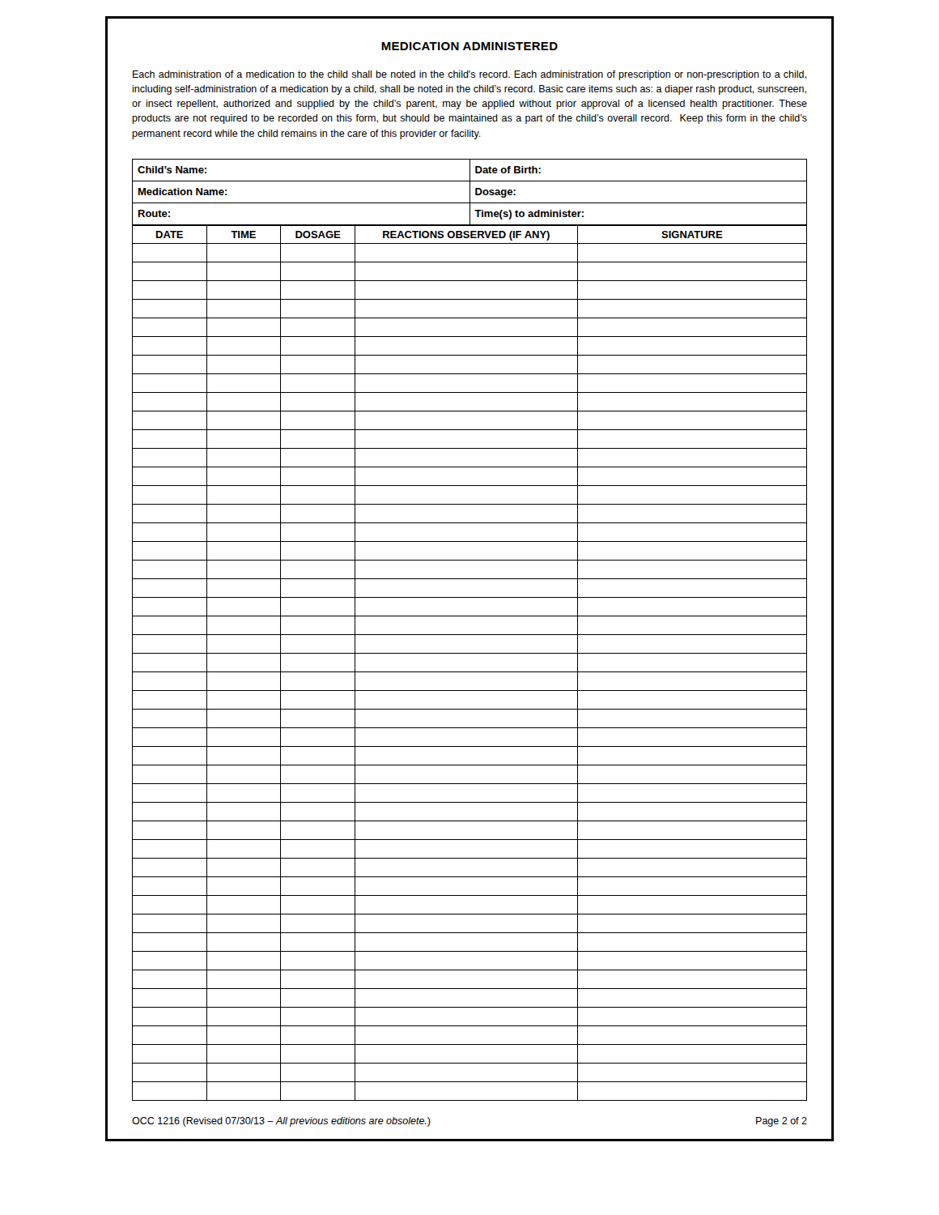MEDICATION ADMINISTERED
Each administration of a medication to the child shall be noted in the child's record. Each administration of prescription or non-prescription to a child, including self-administration of a medication by a child, shall be noted in the child’s record. Basic care items such as: a diaper rash product, sunscreen, or insect repellent, authorized and supplied by the child’s parent, may be applied without prior approval of a licensed health practitioner. These products are not required to be recorded on this form, but should be maintained as a part of the child’s overall record. Keep this form in the child’s permanent record while the child remains in the care of this provider or facility.
| Child’s Name: | Date of Birth: |
| Medication Name: | Dosage: |
| Route: | Time(s) to administer: |
| DATE | TIME | DOSAGE | REACTIONS OBSERVED (IF ANY) | SIGNATURE |
| --- | --- | --- | --- | --- |
OCC 1216 (Revised 07/30/13 – All previous editions are obsolete.) Page 2 of 2